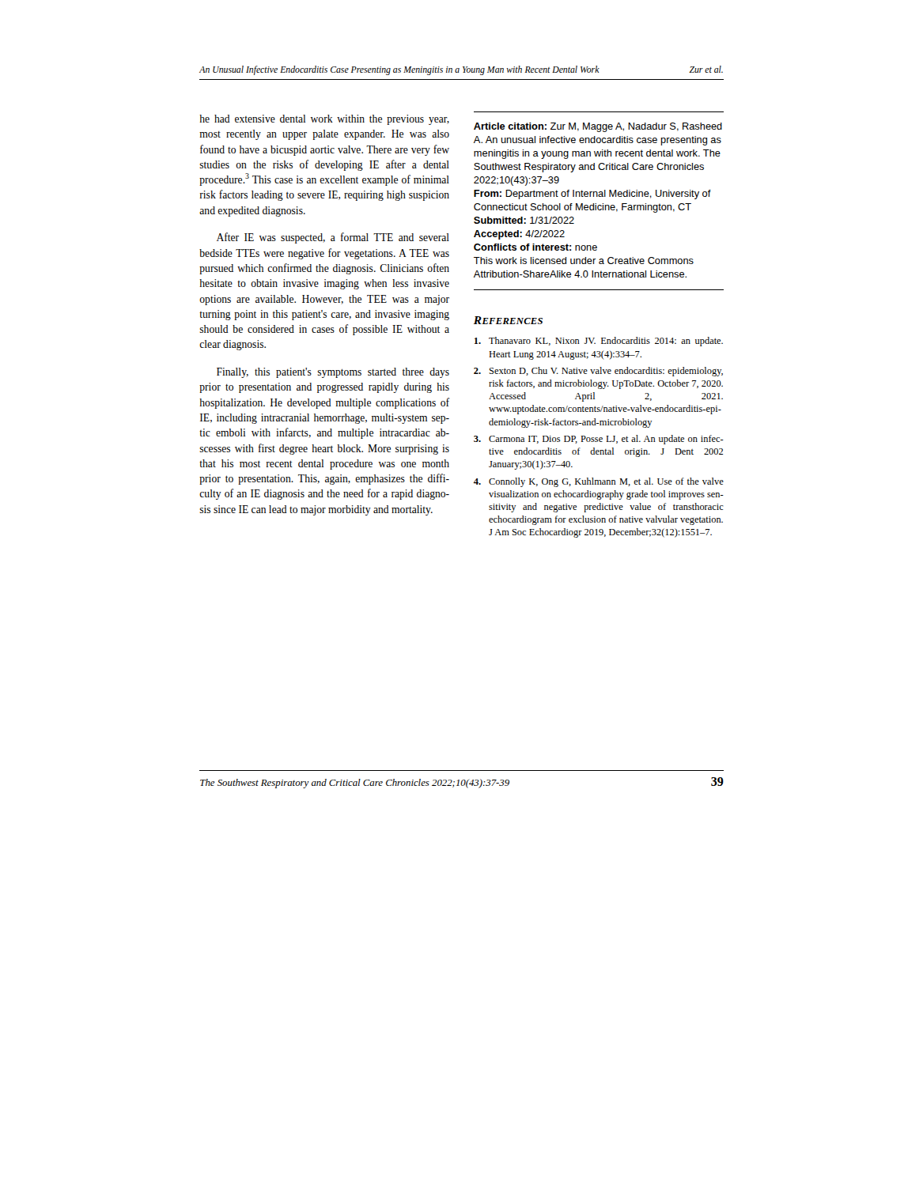An Unusual Infective Endocarditis Case Presenting as Meningitis in a Young Man with Recent Dental Work
Zur et al.
he had extensive dental work within the previous year, most recently an upper palate expander. He was also found to have a bicuspid aortic valve. There are very few studies on the risks of developing IE after a dental procedure.3 This case is an excellent example of minimal risk factors leading to severe IE, requiring high suspicion and expedited diagnosis.
After IE was suspected, a formal TTE and several bedside TTEs were negative for vegetations. A TEE was pursued which confirmed the diagnosis. Clinicians often hesitate to obtain invasive imaging when less invasive options are available. However, the TEE was a major turning point in this patient's care, and invasive imaging should be considered in cases of possible IE without a clear diagnosis.
Finally, this patient's symptoms started three days prior to presentation and progressed rapidly during his hospitalization. He developed multiple complications of IE, including intracranial hemorrhage, multi-system septic emboli with infarcts, and multiple intracardiac abscesses with first degree heart block. More surprising is that his most recent dental procedure was one month prior to presentation. This, again, emphasizes the difficulty of an IE diagnosis and the need for a rapid diagnosis since IE can lead to major morbidity and mortality.
Article citation: Zur M, Magge A, Nadadur S, Rasheed A. An unusual infective endocarditis case presenting as meningitis in a young man with recent dental work. The Southwest Respiratory and Critical Care Chronicles 2022;10(43):37–39
From: Department of Internal Medicine, University of Connecticut School of Medicine, Farmington, CT
Submitted: 1/31/2022
Accepted: 4/2/2022
Conflicts of interest: none
This work is licensed under a Creative Commons Attribution-ShareAlike 4.0 International License.
REFERENCES
Thanavaro KL, Nixon JV. Endocarditis 2014: an update. Heart Lung 2014 August; 43(4):334–7.
Sexton D, Chu V. Native valve endocarditis: epidemiology, risk factors, and microbiology. UpToDate. October 7, 2020. Accessed April 2, 2021. www.uptodate.com/contents/native-valve-endocarditis-epidemiology-risk-factors-and-microbiology
Carmona IT, Dios DP, Posse LJ, et al. An update on infective endocarditis of dental origin. J Dent 2002 January;30(1):37–40.
Connolly K, Ong G, Kuhlmann M, et al. Use of the valve visualization on echocardiography grade tool improves sensitivity and negative predictive value of transthoracic echocardiogram for exclusion of native valvular vegetation. J Am Soc Echocardiogr 2019, December;32(12):1551–7.
The Southwest Respiratory and Critical Care Chronicles 2022;10(43):37-39
39